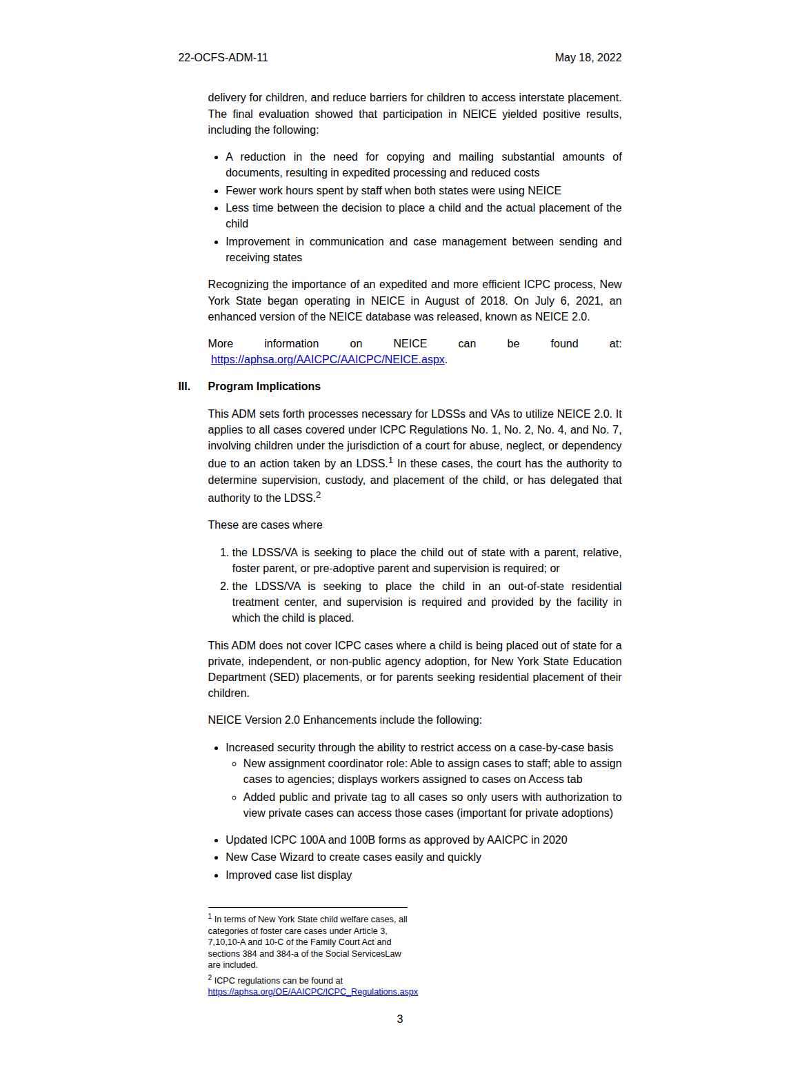22-OCFS-ADM-11
May 18, 2022
delivery for children, and reduce barriers for children to access interstate placement. The final evaluation showed that participation in NEICE yielded positive results, including the following:
A reduction in the need for copying and mailing substantial amounts of documents, resulting in expedited processing and reduced costs
Fewer work hours spent by staff when both states were using NEICE
Less time between the decision to place a child and the actual placement of the child
Improvement in communication and case management between sending and receiving states
Recognizing the importance of an expedited and more efficient ICPC process, New York State began operating in NEICE in August of 2018. On July 6, 2021, an enhanced version of the NEICE database was released, known as NEICE 2.0.
More information on NEICE can be found at: https://aphsa.org/AAICPC/AAICPC/NEICE.aspx.
III.
Program Implications
This ADM sets forth processes necessary for LDSSs and VAs to utilize NEICE 2.0. It applies to all cases covered under ICPC Regulations No. 1, No. 2, No. 4, and No. 7, involving children under the jurisdiction of a court for abuse, neglect, or dependency due to an action taken by an LDSS.1 In these cases, the court has the authority to determine supervision, custody, and placement of the child, or has delegated that authority to the LDSS.2
These are cases where
the LDSS/VA is seeking to place the child out of state with a parent, relative, foster parent, or pre-adoptive parent and supervision is required; or
the LDSS/VA is seeking to place the child in an out-of-state residential treatment center, and supervision is required and provided by the facility in which the child is placed.
This ADM does not cover ICPC cases where a child is being placed out of state for a private, independent, or non-public agency adoption, for New York State Education Department (SED) placements, or for parents seeking residential placement of their children.
NEICE Version 2.0 Enhancements include the following:
Increased security through the ability to restrict access on a case-by-case basis
New assignment coordinator role: Able to assign cases to staff; able to assign cases to agencies; displays workers assigned to cases on Access tab
Added public and private tag to all cases so only users with authorization to view private cases can access those cases (important for private adoptions)
Updated ICPC 100A and 100B forms as approved by AAICPC in 2020
New Case Wizard to create cases easily and quickly
Improved case list display
1 In terms of New York State child welfare cases, all categories of foster care cases under Article 3, 7,10,10-A and 10-C of the Family Court Act and sections 384 and 384-a of the Social ServicesLaw are included.
2 ICPC regulations can be found at https://aphsa.org/OE/AAICPC/ICPC_Regulations.aspx
3